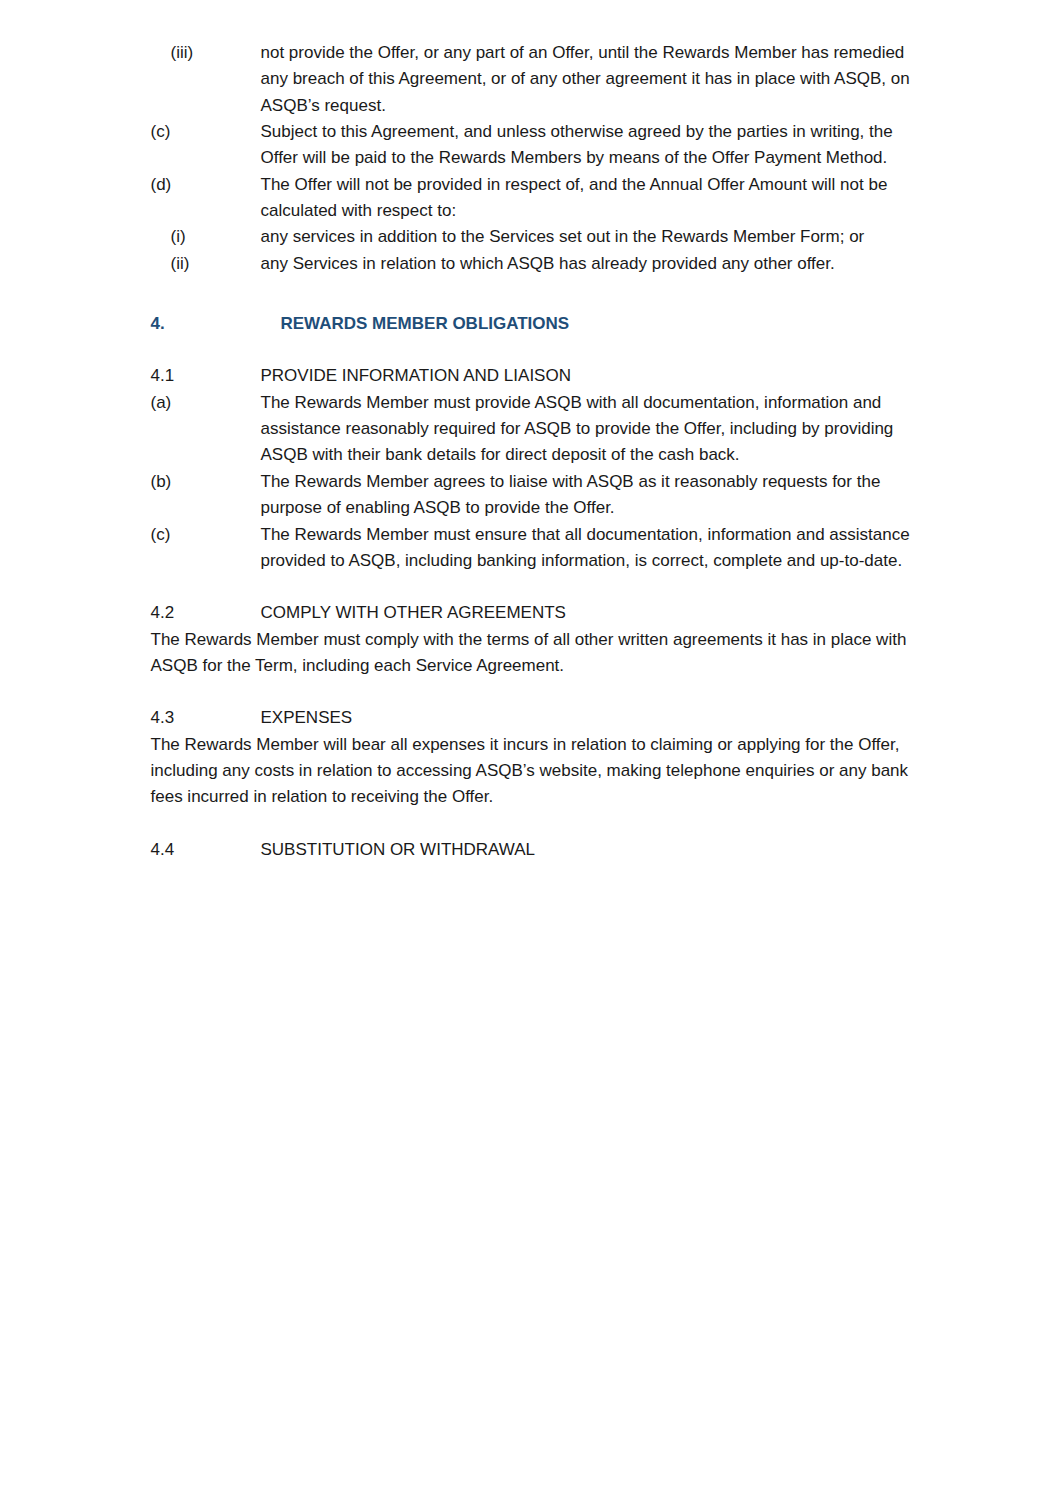(iii) not provide the Offer, or any part of an Offer, until the Rewards Member has remedied any breach of this Agreement, or of any other agreement it has in place with ASQB, on ASQB’s request.
(c) Subject to this Agreement, and unless otherwise agreed by the parties in writing, the Offer will be paid to the Rewards Members by means of the Offer Payment Method.
(d) The Offer will not be provided in respect of, and the Annual Offer Amount will not be calculated with respect to:
(i) any services in addition to the Services set out in the Rewards Member Form; or
(ii) any Services in relation to which ASQB has already provided any other offer.
4. REWARDS MEMBER OBLIGATIONS
4.1 PROVIDE INFORMATION AND LIAISON
(a) The Rewards Member must provide ASQB with all documentation, information and assistance reasonably required for ASQB to provide the Offer, including by providing ASQB with their bank details for direct deposit of the cash back.
(b) The Rewards Member agrees to liaise with ASQB as it reasonably requests for the purpose of enabling ASQB to provide the Offer.
(c) The Rewards Member must ensure that all documentation, information and assistance provided to ASQB, including banking information, is correct, complete and up-to-date.
4.2 COMPLY WITH OTHER AGREEMENTS
The Rewards Member must comply with the terms of all other written agreements it has in place with ASQB for the Term, including each Service Agreement.
4.3 EXPENSES
The Rewards Member will bear all expenses it incurs in relation to claiming or applying for the Offer, including any costs in relation to accessing ASQB’s website, making telephone enquiries or any bank fees incurred in relation to receiving the Offer.
4.4 SUBSTITUTION OR WITHDRAWAL